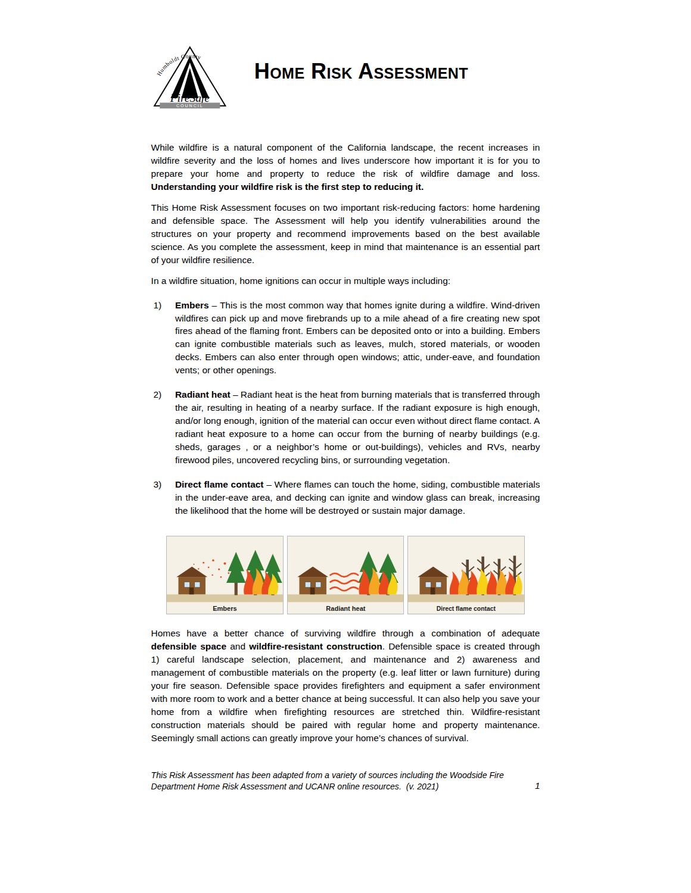Humboldt County FireSafe COUNCIL
Home Risk Assessment
While wildfire is a natural component of the California landscape, the recent increases in wildfire severity and the loss of homes and lives underscore how important it is for you to prepare your home and property to reduce the risk of wildfire damage and loss. Understanding your wildfire risk is the first step to reducing it.
This Home Risk Assessment focuses on two important risk-reducing factors: home hardening and defensible space. The Assessment will help you identify vulnerabilities around the structures on your property and recommend improvements based on the best available science. As you complete the assessment, keep in mind that maintenance is an essential part of your wildfire resilience.
In a wildfire situation, home ignitions can occur in multiple ways including:
Embers – This is the most common way that homes ignite during a wildfire. Wind-driven wildfires can pick up and move firebrands up to a mile ahead of a fire creating new spot fires ahead of the flaming front. Embers can be deposited onto or into a building. Embers can ignite combustible materials such as leaves, mulch, stored materials, or wooden decks. Embers can also enter through open windows; attic, under-eave, and foundation vents; or other openings.
Radiant heat – Radiant heat is the heat from burning materials that is transferred through the air, resulting in heating of a nearby surface. If the radiant exposure is high enough, and/or long enough, ignition of the material can occur even without direct flame contact. A radiant heat exposure to a home can occur from the burning of nearby buildings (e.g. sheds, garages , or a neighbor’s home or out-buildings), vehicles and RVs, nearby firewood piles, uncovered recycling bins, or surrounding vegetation.
Direct flame contact – Where flames can touch the home, siding, combustible materials in the under-eave area, and decking can ignite and window glass can break, increasing the likelihood that the home will be destroyed or sustain major damage.
Embers
Radiant heat
Direct flame contact
Homes have a better chance of surviving wildfire through a combination of adequate defensible space and wildfire-resistant construction. Defensible space is created through 1) careful landscape selection, placement, and maintenance and 2) awareness and management of combustible materials on the property (e.g. leaf litter or lawn furniture) during your fire season. Defensible space provides firefighters and equipment a safer environment with more room to work and a better chance at being successful. It can also help you save your home from a wildfire when firefighting resources are stretched thin. Wildfire-resistant construction materials should be paired with regular home and property maintenance. Seemingly small actions can greatly improve your home’s chances of survival.
This Risk Assessment has been adapted from a variety of sources including the Woodside Fire Department Home Risk Assessment and UCANR online resources. (v. 2021)
1